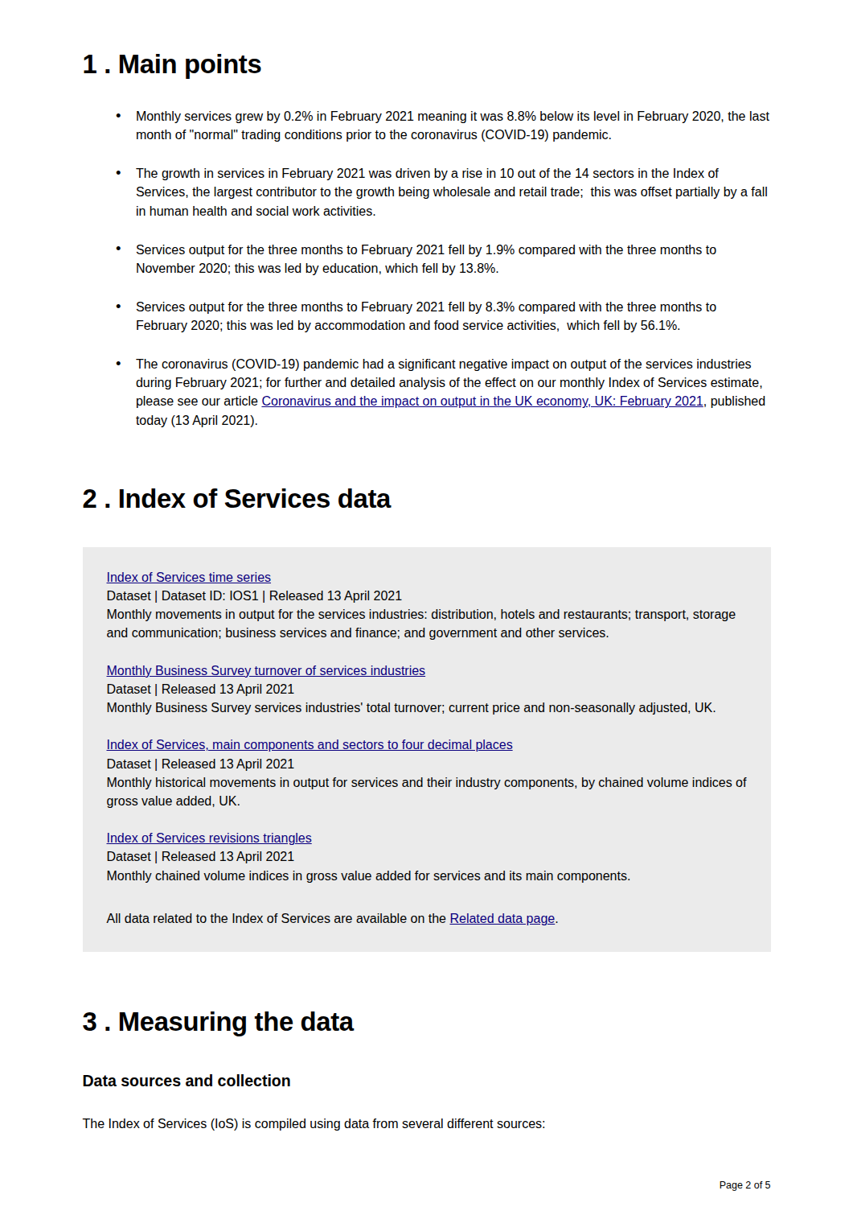1 . Main points
Monthly services grew by 0.2% in February 2021 meaning it was 8.8% below its level in February 2020, the last month of "normal" trading conditions prior to the coronavirus (COVID-19) pandemic.
The growth in services in February 2021 was driven by a rise in 10 out of the 14 sectors in the Index of Services, the largest contributor to the growth being wholesale and retail trade; this was offset partially by a fall in human health and social work activities.
Services output for the three months to February 2021 fell by 1.9% compared with the three months to November 2020; this was led by education, which fell by 13.8%.
Services output for the three months to February 2021 fell by 8.3% compared with the three months to February 2020; this was led by accommodation and food service activities, which fell by 56.1%.
The coronavirus (COVID-19) pandemic had a significant negative impact on output of the services industries during February 2021; for further and detailed analysis of the effect on our monthly Index of Services estimate, please see our article Coronavirus and the impact on output in the UK economy, UK: February 2021, published today (13 April 2021).
2 . Index of Services data
Index of Services time series
Dataset | Dataset ID: IOS1 | Released 13 April 2021
Monthly movements in output for the services industries: distribution, hotels and restaurants; transport, storage and communication; business services and finance; and government and other services.
Monthly Business Survey turnover of services industries
Dataset | Released 13 April 2021
Monthly Business Survey services industries' total turnover; current price and non-seasonally adjusted, UK.
Index of Services, main components and sectors to four decimal places
Dataset | Released 13 April 2021
Monthly historical movements in output for services and their industry components, by chained volume indices of gross value added, UK.
Index of Services revisions triangles
Dataset | Released 13 April 2021
Monthly chained volume indices in gross value added for services and its main components.
All data related to the Index of Services are available on the Related data page.
3 . Measuring the data
Data sources and collection
The Index of Services (IoS) is compiled using data from several different sources:
Page 2 of 5